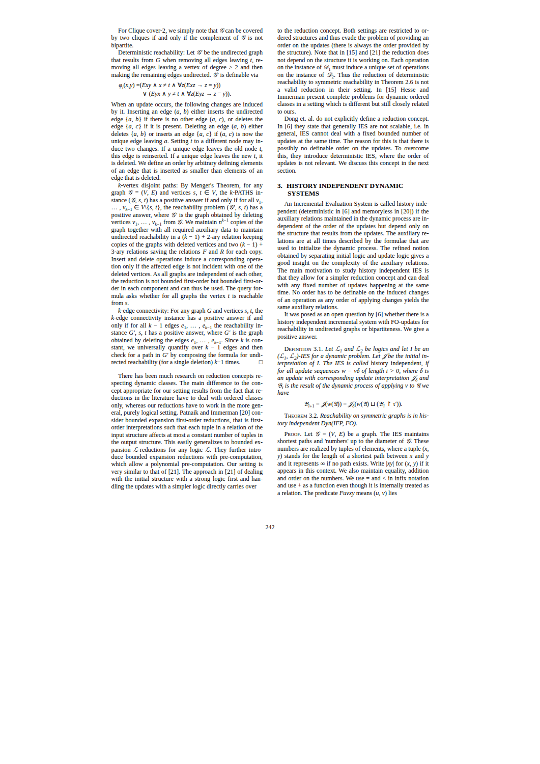For Clique cover-2, we simply note that 𝒢 can be covered by two cliques if and only if the complement of 𝒢 is not bipartite.
Deterministic reachability: Let 𝒢′ be the undirected graph that results from G when removing all edges leaving t, removing all edges leaving a vertex of degree ≥ 2 and then making the remaining edges undirected. 𝒢′ is definable via
φi(x,y) =(Exy ∧ x ≠ t ∧ ∀z(Exz → z = y))
∨ (Eyx ∧ y ≠ t ∧ ∀z(Eyz → z = y)).
When an update occurs, the following changes are induced by it. Inserting an edge (a, b) either inserts the undirected edge {a, b} if there is no other edge (a, c), or deletes the edge {a, c} if it is present. Deleting an edge (a, b) either deletes {a, b} or inserts an edge {a, c} if (a, c) is now the unique edge leaving a. Setting t to a different node may induce two changes. If a unique edge leaves the old node t, this edge is reinserted. If a unique edge leaves the new t, it is deleted. We define an order by arbitrary defining elements of an edge that is inserted as smaller than elements of an edge that is deleted.
k-vertex disjoint paths: By Menger's Theorem, for any graph 𝒢 = (V, E) and vertices s, t ∈ V, the k-PATHS instance (𝒢, s, t) has a positive answer if and only if for all v1, … , vk−1 ∈ V\{s, t}, the reachability problem (𝒢′, s, t) has a positive answer, where 𝒢′ is the graph obtained by deleting vertices v1, … , vk−1 from 𝒢. We maintain nk−1 copies of the graph together with all required auxiliary data to maintain undirected reachability in a (k − 1) + 2-ary relation keeping copies of the graphs with deleted vertices and two (k − 1) + 3-ary relations saving the relations F and R for each copy. Insert and delete operations induce a corresponding operation only if the affected edge is not incident with one of the deleted vertices. As all graphs are independent of each other, the reduction is not bounded first-order but bounded first-order in each component and can thus be used. The query formula asks whether for all graphs the vertex t is reachable from s.
k-edge connectivity: For any graph G and vertices s, t, the k-edge connectivity instance has a positive answer if and only if for all k − 1 edges e1, … , ek−1 the reachability instance G′, s, t has a positive answer, where G′ is the graph obtained by deleting the edges e1, … , ek−1. Since k is constant, we universally quantify over k − 1 edges and then check for a path in G′ by composing the formula for undirected reachability (for a single deletion) k−1 times. □
There has been much research on reduction concepts respecting dynamic classes. The main difference to the concept appropriate for our setting results from the fact that reductions in the literature have to deal with ordered classes only, whereas our reductions have to work in the more general, purely logical setting. Patnaik and Immerman [20] consider bounded expansion first-order reductions, that is first-order interpretations such that each tuple in a relation of the input structure affects at most a constant number of tuples in the output structure. This easily generalizes to bounded expansion ℒ-reductions for any logic ℒ. They further introduce bounded expansion reductions with pre-computation, which allow a polynomial pre-computation. Our setting is very similar to that of [21]. The approach in [21] of dealing with the initial structure with a strong logic first and handling the updates with a simpler logic directly carries over
to the reduction concept. Both settings are restricted to ordered structures and thus evade the problem of providing an order on the updates (there is always the order provided by the structure). Note that in [15] and [21] the reduction does not depend on the structure it is working on. Each operation on the instance of 𝒟1 must induce a unique set of operations on the instance of 𝒟2. Thus the reduction of deterministic reachability to symmetric reachability in Theorem 2.6 is not a valid reduction in their setting. In [15] Hesse and Immerman present complete problems for dynamic ordered classes in a setting which is different but still closely related to ours.
Dong et. al. do not explicitly define a reduction concept. In [6] they state that generally IES are not scalable, i.e. in general, IES cannot deal with a fixed bounded number of updates at the same time. The reason for this is that there is possibly no definable order on the updates. To overcome this, they introduce deterministic IES, where the order of updates is not relevant. We discuss this concept in the next section.
3. HISTORY INDEPENDENT DYNAMIC
SYSTEMS
An Incremental Evaluation System is called history independent (deterministic in [6] and memoryless in [20]) if the auxiliary relations maintained in the dynamic process are independent of the order of the updates but depend only on the structure that results from the updates. The auxiliary relations are at all times described by the formulae that are used to initialize the dynamic process. The refined notion obtained by separating initial logic and update logic gives a good insight on the complexity of the auxiliary relations. The main motivation to study history independent IES is that they allow for a simpler reduction concept and can deal with any fixed number of updates happening at the same time. No order has to be definable on the induced changes of an operation as any order of applying changes yields the same auxiliary relations.
It was posed as an open question by [6] whether there is a history independent incremental system with FO-updates for reachability in undirected graphs or bipartiteness. We give a positive answer.
Definition 3.1. Let ℒ1 and ℒ2 be logics and let I be an (ℒ1, ℒ2)-IES for a dynamic problem. Let 𝒥 be the initial interpretation of I. The IES is called history independent, if for all update sequences w = vδ of length i > 0, where δ is an update with corresponding update interpretation 𝒥δ and 𝔅i is the result of the dynamic process of applying v to 𝔄 we have
𝔅i+1 = 𝒥(w(𝔄)) = 𝒥δ(w(𝔄) ⊔ (𝔅i ↾ τ′)).
Theorem 3.2. Reachability on symmetric graphs is in history independent Dyn(IFP, FO).
Proof. Let 𝒢 = (V, E) be a graph. The IES maintains shortest paths and 'numbers' up to the diameter of 𝒢. These numbers are realized by tuples of elements, where a tuple (x, y) stands for the length of a shortest path between x and y and it represents ∞ if no path exists. Write |xy| for (x, y) if it appears in this context. We also maintain equality, addition and order on the numbers. We use = and < in infix notation and use + as a function even though it is internally treated as a relation. The predicate Fuvxy means (u, v) lies
242